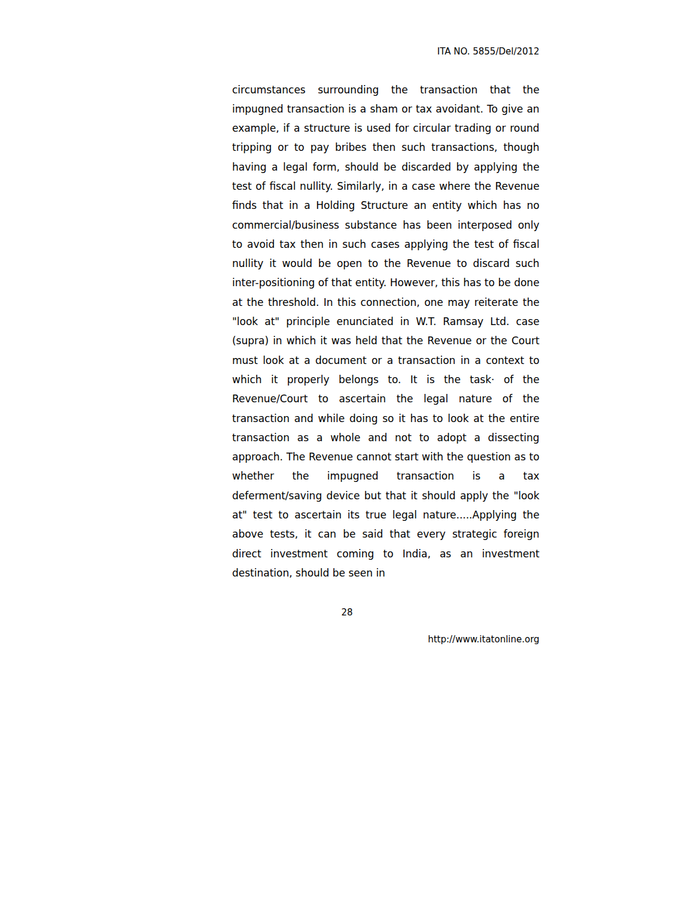ITA NO. 5855/Del/2012
circumstances surrounding the transaction that the impugned transaction is a sham or tax avoidant. To give an example, if a structure is used for circular trading or round tripping or to pay bribes then such transactions, though having a legal form, should be discarded by applying the test of fiscal nullity. Similarly, in a case where the Revenue finds that in a Holding Structure an entity which has no commercial/business substance has been interposed only to avoid tax then in such cases applying the test of fiscal nullity it would be open to the Revenue to discard such inter-positioning of that entity. However, this has to be done at the threshold. In this connection, one may reiterate the "look at" principle enunciated in W.T. Ramsay Ltd. case (supra) in which it was held that the Revenue or the Court must look at a document or a transaction in a context to which it properly belongs to. It is the task· of the Revenue/Court to ascertain the legal nature of the transaction and while doing so it has to look at the entire transaction as a whole and not to adopt a dissecting approach. The Revenue cannot start with the question as to whether the impugned transaction is a tax deferment/saving device but that it should apply the "look at" test to ascertain its true legal nature.....Applying the above tests, it can be said that every strategic foreign direct investment coming to India, as an investment destination, should be seen in
28
http://www.itatonline.org